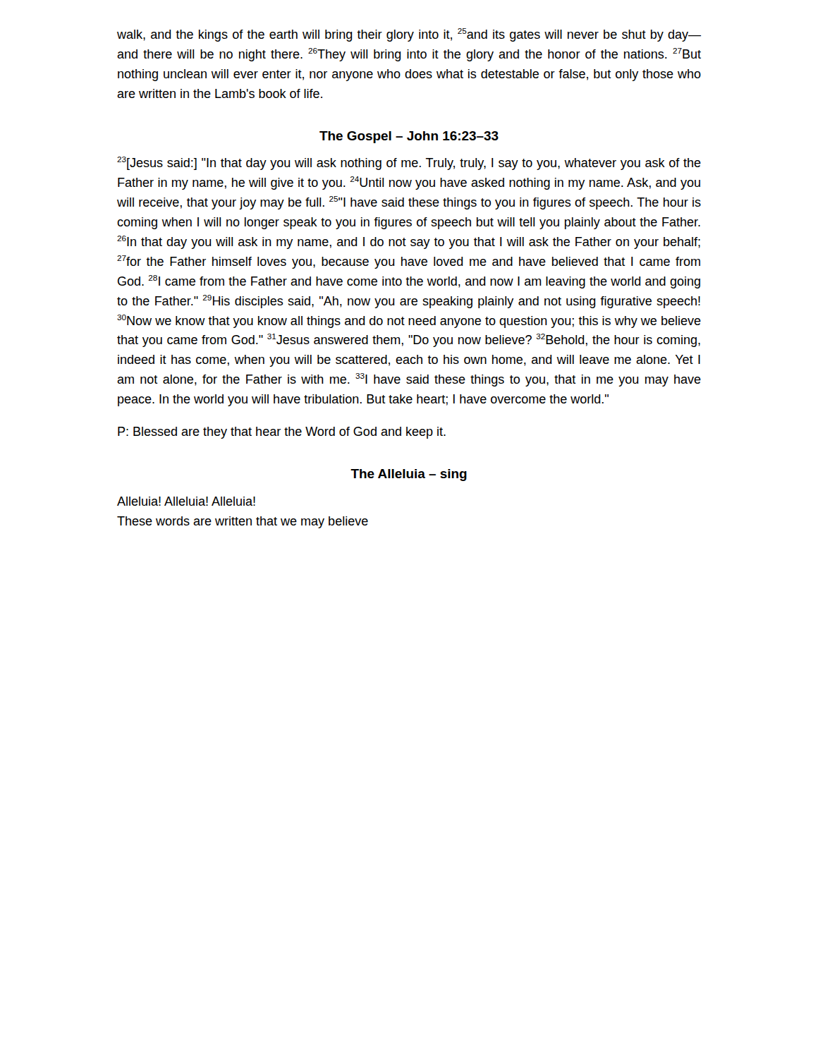walk, and the kings of the earth will bring their glory into it, 25and its gates will never be shut by day—and there will be no night there. 26They will bring into it the glory and the honor of the nations. 27But nothing unclean will ever enter it, nor anyone who does what is detestable or false, but only those who are written in the Lamb's book of life.
The Gospel – John 16:23–33
23[Jesus said:] "In that day you will ask nothing of me. Truly, truly, I say to you, whatever you ask of the Father in my name, he will give it to you. 24Until now you have asked nothing in my name. Ask, and you will receive, that your joy may be full. 25"I have said these things to you in figures of speech. The hour is coming when I will no longer speak to you in figures of speech but will tell you plainly about the Father. 26In that day you will ask in my name, and I do not say to you that I will ask the Father on your behalf; 27for the Father himself loves you, because you have loved me and have believed that I came from God. 28I came from the Father and have come into the world, and now I am leaving the world and going to the Father." 29His disciples said, "Ah, now you are speaking plainly and not using figurative speech! 30Now we know that you know all things and do not need anyone to question you; this is why we believe that you came from God." 31Jesus answered them, "Do you now believe? 32Behold, the hour is coming, indeed it has come, when you will be scattered, each to his own home, and will leave me alone. Yet I am not alone, for the Father is with me. 33I have said these things to you, that in me you may have peace. In the world you will have tribulation. But take heart; I have overcome the world."
P: Blessed are they that hear the Word of God and keep it.
The Alleluia – sing
Alleluia! Alleluia! Alleluia!
These words are written that we may believe